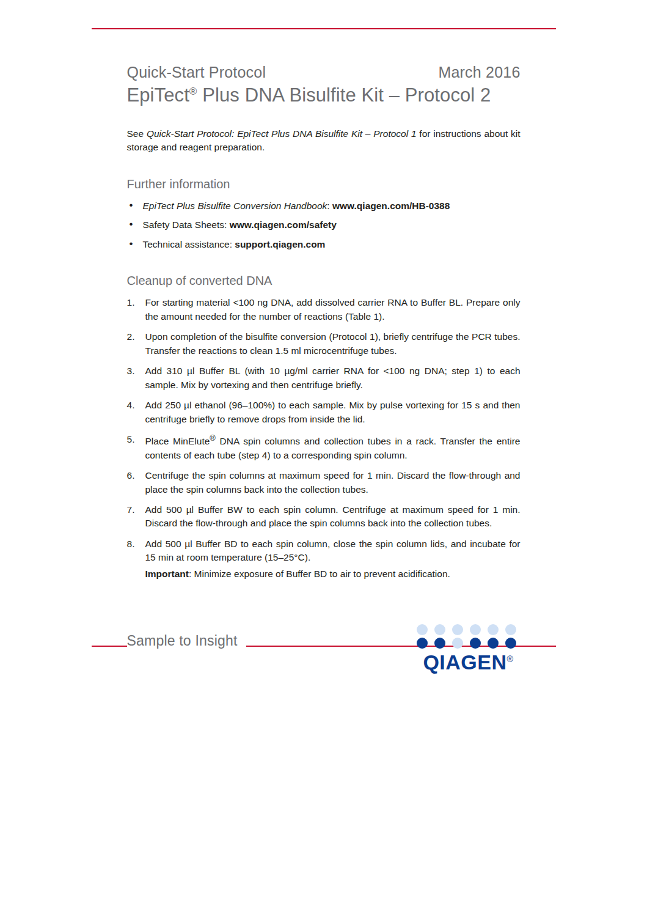Quick-Start Protocol
March 2016
EpiTect® Plus DNA Bisulfite Kit – Protocol 2
See Quick-Start Protocol: EpiTect Plus DNA Bisulfite Kit – Protocol 1 for instructions about kit storage and reagent preparation.
Further information
EpiTect Plus Bisulfite Conversion Handbook: www.qiagen.com/HB-0388
Safety Data Sheets: www.qiagen.com/safety
Technical assistance: support.qiagen.com
Cleanup of converted DNA
For starting material <100 ng DNA, add dissolved carrier RNA to Buffer BL. Prepare only the amount needed for the number of reactions (Table 1).
Upon completion of the bisulfite conversion (Protocol 1), briefly centrifuge the PCR tubes. Transfer the reactions to clean 1.5 ml microcentrifuge tubes.
Add 310 µl Buffer BL (with 10 µg/ml carrier RNA for <100 ng DNA; step 1) to each sample. Mix by vortexing and then centrifuge briefly.
Add 250 µl ethanol (96–100%) to each sample. Mix by pulse vortexing for 15 s and then centrifuge briefly to remove drops from inside the lid.
Place MinElute® DNA spin columns and collection tubes in a rack. Transfer the entire contents of each tube (step 4) to a corresponding spin column.
Centrifuge the spin columns at maximum speed for 1 min. Discard the flow-through and place the spin columns back into the collection tubes.
Add 500 µl Buffer BW to each spin column. Centrifuge at maximum speed for 1 min. Discard the flow-through and place the spin columns back into the collection tubes.
Add 500 µl Buffer BD to each spin column, close the spin column lids, and incubate for 15 min at room temperature (15–25°C).
Important: Minimize exposure of Buffer BD to air to prevent acidification.
Sample to Insight
QIAGEN®